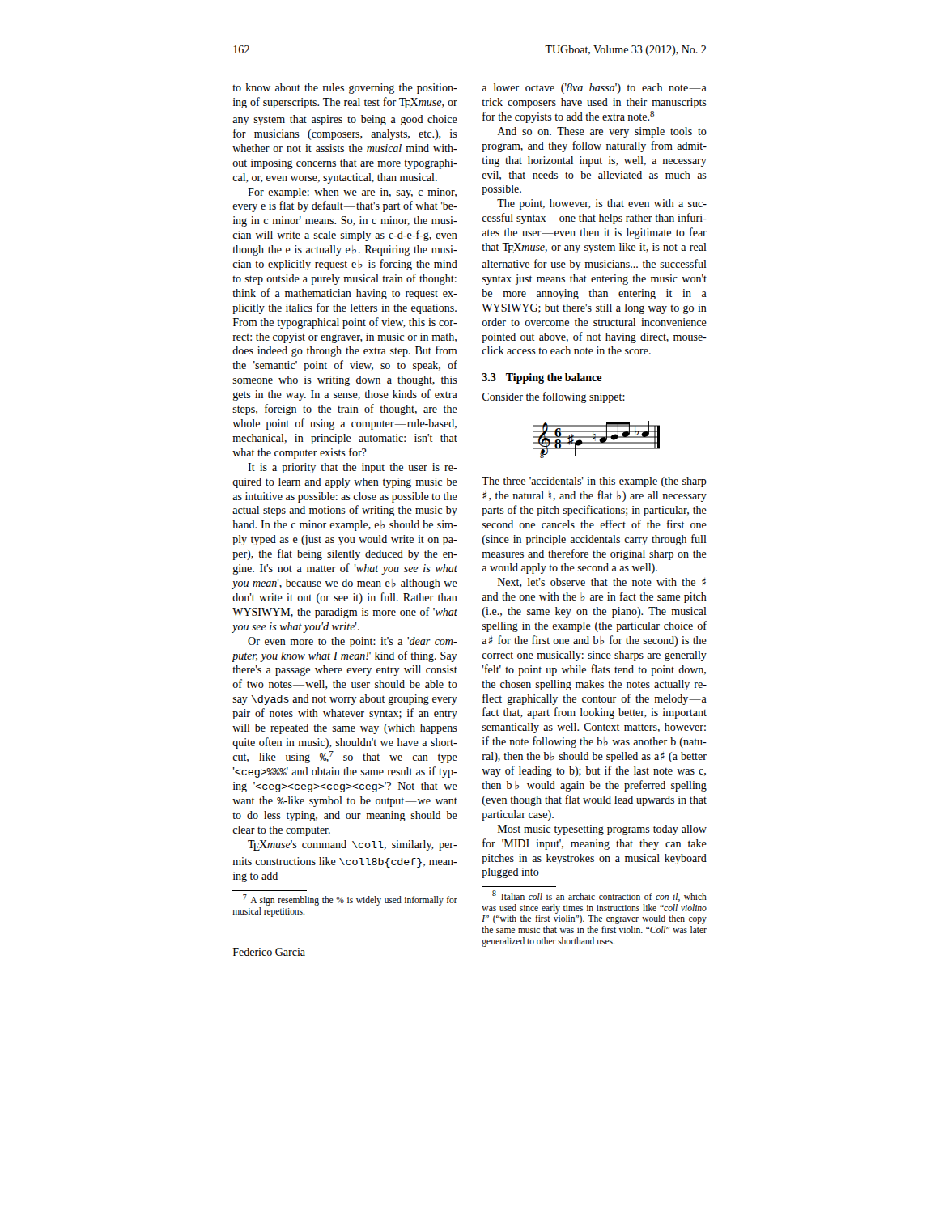162 TUGboat, Volume 33 (2012), No. 2
to know about the rules governing the positioning of superscripts. The real test for TEXmuse, or any system that aspires to being a good choice for musicians (composers, analysts, etc.), is whether or not it assists the musical mind without imposing concerns that are more typographical, or, even worse, syntactical, than musical.
For example: when we are in, say, c minor, every e is flat by default — that's part of what 'being in c minor' means. So, in c minor, the musician will write a scale simply as c-d-e-f-g, even though the e is actually e♭. Requiring the musician to explicitly request e♭ is forcing the mind to step outside a purely musical train of thought: think of a mathematician having to request explicitly the italics for the letters in the equations. From the typographical point of view, this is correct: the copyist or engraver, in music or in math, does indeed go through the extra step. But from the 'semantic' point of view, so to speak, of someone who is writing down a thought, this gets in the way. In a sense, those kinds of extra steps, foreign to the train of thought, are the whole point of using a computer — rule-based, mechanical, in principle automatic: isn't that what the computer exists for?
It is a priority that the input the user is required to learn and apply when typing music be as intuitive as possible: as close as possible to the actual steps and motions of writing the music by hand. In the c minor example, e♭ should be simply typed as e (just as you would write it on paper), the flat being silently deduced by the engine. It's not a matter of 'what you see is what you mean', because we do mean e♭ although we don't write it out (or see it) in full. Rather than WYSIWYM, the paradigm is more one of 'what you see is what you'd write'.
Or even more to the point: it's a 'dear computer, you know what I mean!' kind of thing. Say there's a passage where every entry will consist of two notes — well, the user should be able to say \dyads and not worry about grouping every pair of notes with whatever syntax; if an entry will be repeated the same way (which happens quite often in music), shouldn't we have a shortcut, like using %,7 so that we can type '<ceg>%%%' and obtain the same result as if typing '<ceg><ceg><ceg><ceg>'? Not that we want the %-like symbol to be output — we want to do less typing, and our meaning should be clear to the computer.
TEXmuse's command \coll, similarly, permits constructions like \coll8b{cdef}, meaning to add
7 A sign resembling the % is widely used informally for musical repetitions.
a lower octave ('8va bassa') to each note — a trick composers have used in their manuscripts for the copyists to add the extra note.8
And so on. These are very simple tools to program, and they follow naturally from admitting that horizontal input is, well, a necessary evil, that needs to be alleviated as much as possible.
The point, however, is that even with a successful syntax — one that helps rather than infuriates the user — even then it is legitimate to fear that TEXmuse, or any system like it, is not a real alternative for use by musicians... the successful syntax just means that entering the music won't be more annoying than entering it in a WYSIWYG; but there's still a long way to go in order to overcome the structural inconvenience pointed out above, of not having direct, mouse-click access to each note in the score.
3.3 Tipping the balance
Consider the following snippet:
𝄞 8 6 8 ♯ ♮ ♭
The three 'accidentals' in this example (the sharp ♯, the natural ♮, and the flat ♭) are all necessary parts of the pitch specifications; in particular, the second one cancels the effect of the first one (since in principle accidentals carry through full measures and therefore the original sharp on the a would apply to the second a as well).
Next, let's observe that the note with the ♯ and the one with the ♭ are in fact the same pitch (i.e., the same key on the piano). The musical spelling in the example (the particular choice of a♯ for the first one and b♭ for the second) is the correct one musically: since sharps are generally 'felt' to point up while flats tend to point down, the chosen spelling makes the notes actually reflect graphically the contour of the melody — a fact that, apart from looking better, is important semantically as well. Context matters, however: if the note following the b♭ was another b (natural), then the b♭ should be spelled as a♯ (a better way of leading to b); but if the last note was c, then b♭ would again be the preferred spelling (even though that flat would lead upwards in that particular case).
Most music typesetting programs today allow for 'MIDI input', meaning that they can take pitches in as keystrokes on a musical keyboard plugged into
8 Italian coll is an archaic contraction of con il, which was used since early times in instructions like “coll violino I” (“with the first violin”). The engraver would then copy the same music that was in the first violin. “Coll” was later generalized to other shorthand uses.
Federico Garcia